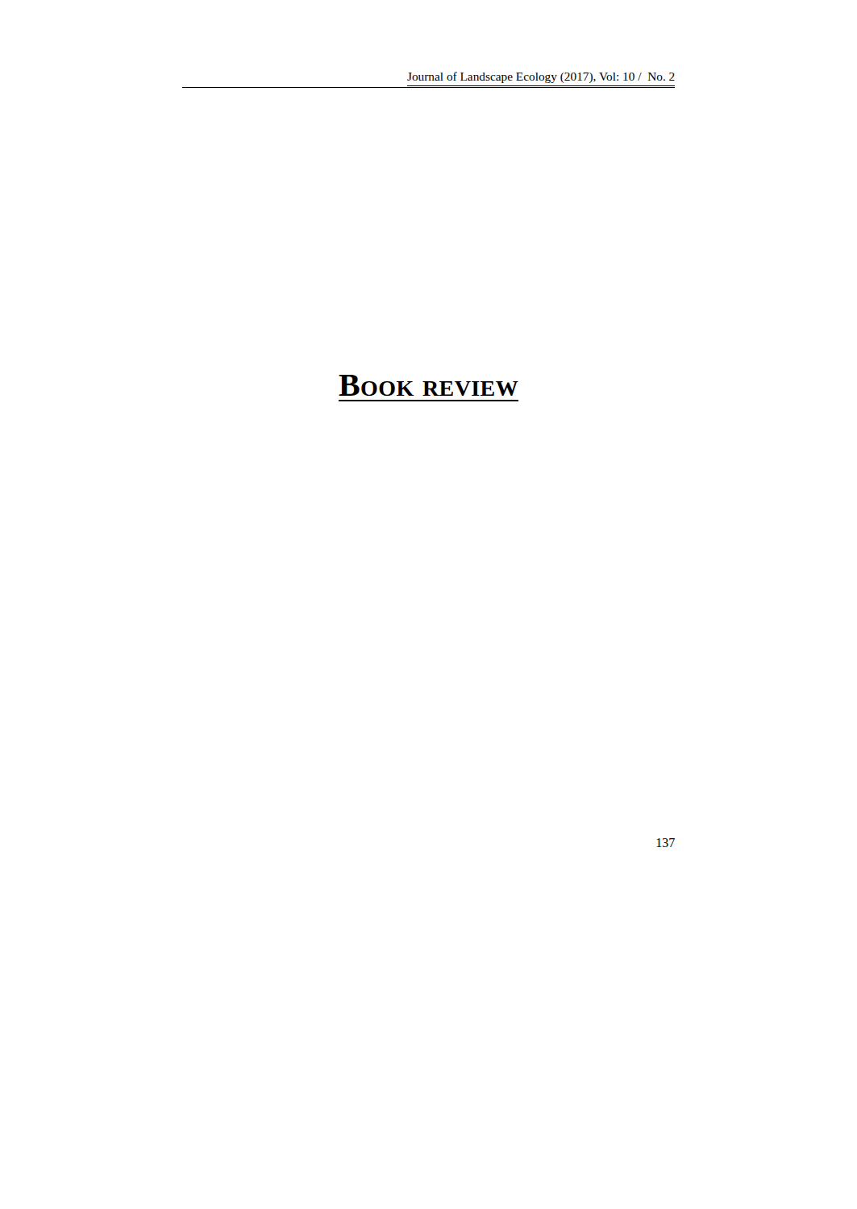Journal of Landscape Ecology (2017), Vol: 10 / No. 2
Book review
137